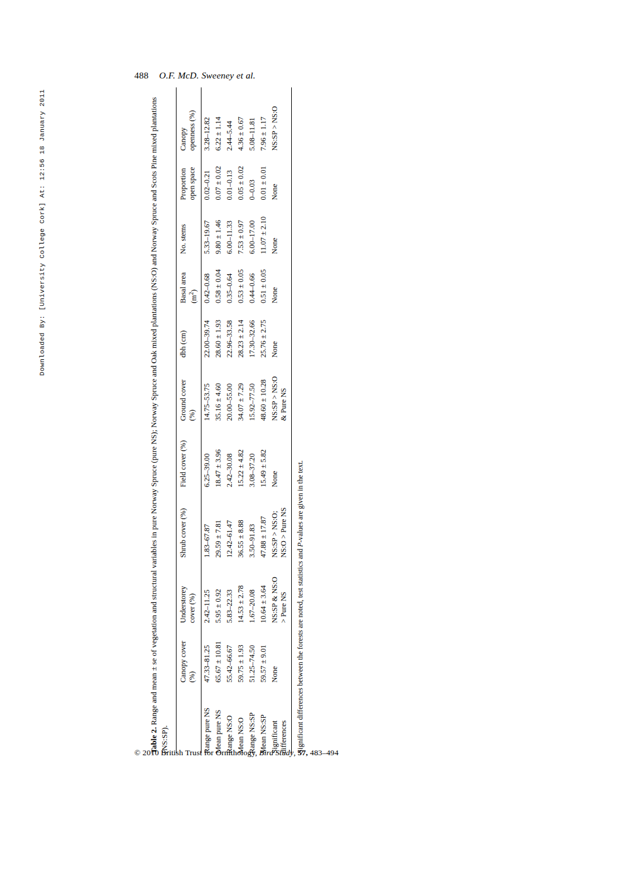Downloaded By: [University College Cork] At: 12:56 18 January 2011
488 O.F. McD. Sweeney et al.
Table 2. Range and mean ± se of vegetation and structural variables in pure Norway Spruce (pure NS); Norway Spruce and Oak mixed plantations (NS:O) and Norway Spruce and Scots Pine mixed plantations (NS:SP).
| | Canopy cover (%) | Understorey cover (%) | Shrub cover (%) | Field cover (%) | Ground cover (%) | dbh (cm) | Basal area (m 2 ) | No. stems | Proportion open space | Canopy openness (%) |
| --- | --- | --- | --- | --- | --- | --- | --- | --- | --- | --- |
| Range pure NS | 47.33–81.25 | 2.42–11.25 | 1.83–67.87 | 6.25–39.00 | 14.75–53.75 | 22.00–39.74 | 0.42–0.68 | 5.33–19.67 | 0.02–0.21 | 3.28–12.82 |
| Mean pure NS | 65.67 ± 10.81 | 5.95 ± 0.92 | 29.59 ± 7.81 | 18.47 ± 3.96 | 35.16 ± 4.60 | 28.60 ± 1.93 | 0.58 ± 0.04 | 9.80 ± 1.46 | 0.07 ± 0.02 | 6.22 ± 1.14 |
| Range NS:O | 55.42–66.67 | 5.83–22.33 | 12.42–61.47 | 2.42–30.08 | 20.00–55.00 | 22.96–33.58 | 0.35–0.64 | 6.00–11.33 | 0.01–0.13 | 2.44–5.44 |
| Mean NS:O | 59.75 ± 1.93 | 14.53 ± 2.78 | 36.55 ± 8.88 | 15.22 ± 4.82 | 34.07 ± 7.29 | 28.23 ± 2.14 | 0.53 ± 0.05 | 7.53 ± 0.97 | 0.05 ± 0.02 | 4.36 ± 0.67 |
| Range NS:SP | 51.25–74.50 | 1.67–20.08 | 3.50–91.83 | 3.08–37.20 | 15.92–77.50 | 17.30–32.66 | 0.44–0.66 | 6.00–17.00 | 0–0.03 | 5.08–11.81 |
| Mean NS:SP | 59.57 ± 9.01 | 10.64 ± 3.64 | 47.88 ± 17.87 | 15.49 ± 5.82 | 48.60 ± 10.28 | 25.76 ± 2.75 | 0.51 ± 0.05 | 11.07 ± 2.10 | 0.01 ± 0.01 | 7.96 ± 1.17 |
| Significant differences | None | NS:SP & NS:O > Pure NS | NS:SP > NS:O; NS:O > Pure NS | None | NS:SP > NS:O & Pure NS | None | None | None | None | NS:SP > NS:O |
Significant differences between the forests are noted, test statistics and P-values are given in the text.
© 2010 British Trust for Ornithology, Bird Study, 57, 483–494